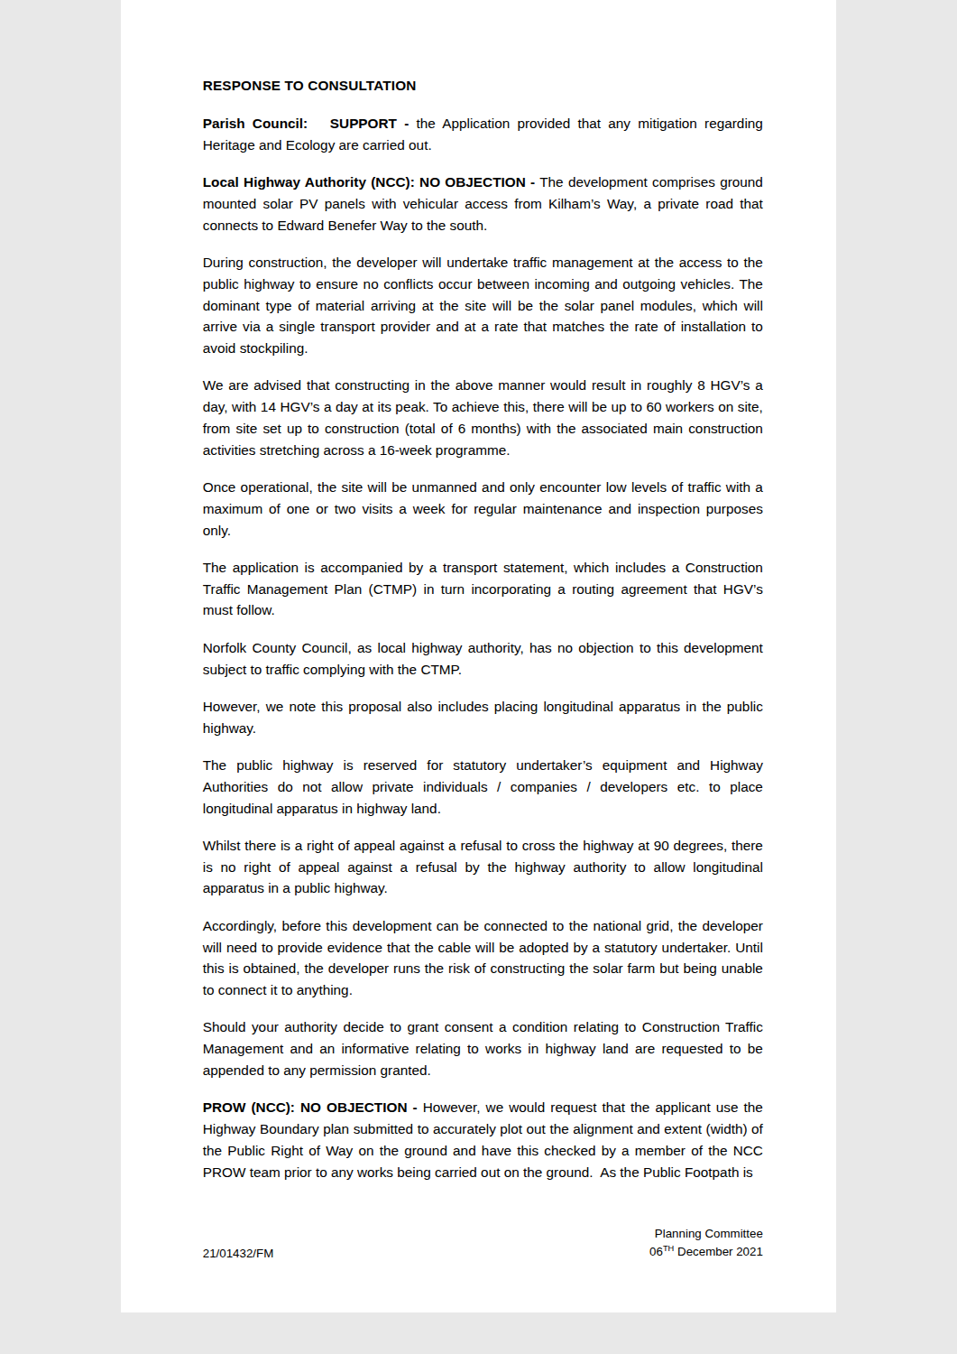RESPONSE TO CONSULTATION
Parish Council: SUPPORT - the Application provided that any mitigation regarding Heritage and Ecology are carried out.
Local Highway Authority (NCC): NO OBJECTION - The development comprises ground mounted solar PV panels with vehicular access from Kilham’s Way, a private road that connects to Edward Benefer Way to the south.
During construction, the developer will undertake traffic management at the access to the public highway to ensure no conflicts occur between incoming and outgoing vehicles. The dominant type of material arriving at the site will be the solar panel modules, which will arrive via a single transport provider and at a rate that matches the rate of installation to avoid stockpiling.
We are advised that constructing in the above manner would result in roughly 8 HGV’s a day, with 14 HGV’s a day at its peak. To achieve this, there will be up to 60 workers on site, from site set up to construction (total of 6 months) with the associated main construction activities stretching across a 16-week programme.
Once operational, the site will be unmanned and only encounter low levels of traffic with a maximum of one or two visits a week for regular maintenance and inspection purposes only.
The application is accompanied by a transport statement, which includes a Construction Traffic Management Plan (CTMP) in turn incorporating a routing agreement that HGV’s must follow.
Norfolk County Council, as local highway authority, has no objection to this development subject to traffic complying with the CTMP.
However, we note this proposal also includes placing longitudinal apparatus in the public highway.
The public highway is reserved for statutory undertaker’s equipment and Highway Authorities do not allow private individuals / companies / developers etc. to place longitudinal apparatus in highway land.
Whilst there is a right of appeal against a refusal to cross the highway at 90 degrees, there is no right of appeal against a refusal by the highway authority to allow longitudinal apparatus in a public highway.
Accordingly, before this development can be connected to the national grid, the developer will need to provide evidence that the cable will be adopted by a statutory undertaker. Until this is obtained, the developer runs the risk of constructing the solar farm but being unable to connect it to anything.
Should your authority decide to grant consent a condition relating to Construction Traffic Management and an informative relating to works in highway land are requested to be appended to any permission granted.
PROW (NCC): NO OBJECTION - However, we would request that the applicant use the Highway Boundary plan submitted to accurately plot out the alignment and extent (width) of the Public Right of Way on the ground and have this checked by a member of the NCC PROW team prior to any works being carried out on the ground. As the Public Footpath is
21/01432/FM
Planning Committee
06TH December 2021